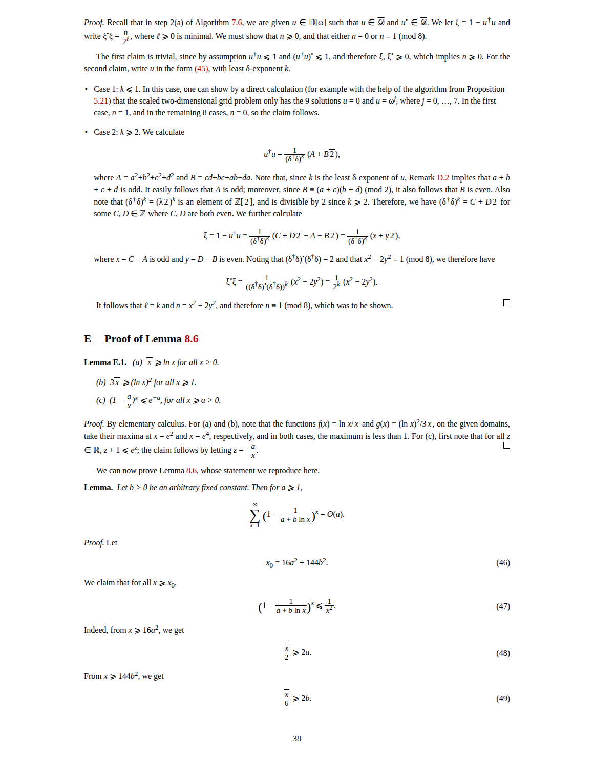Proof. Recall that in step 2(a) of Algorithm 7.6, we are given u ∈ 𝔻[ω] such that u ∈ 𝒟 and u• ∈ 𝒟. We let ξ = 1 − u†u and write ξ•ξ = n 2ℓ, where ℓ ⩾ 0 is minimal. We must show that n ⩾ 0, and that either n = 0 or n ≡ 1 (mod 8).
The first claim is trivial, since by assumption u†u ⩽ 1 and (u†u)• ⩽ 1, and therefore ξ, ξ• ⩾ 0, which implies n ⩾ 0. For the second claim, write u in the form (45), with least δ-exponent k.
Case 1: k ⩽ 1. In this case, one can show by a direct calculation (for example with the help of the algorithm from Proposition 5.21) that the scaled two-dimensional grid problem only has the 9 solutions u = 0 and u = ωj, where j = 0, …, 7. In the first case, n = 1, and in the remaining 8 cases, n = 0, so the claim follows.
Case 2: k ⩾ 2. We calculate
u†u = 1(δ†δ)k (A + B 2),
where A = a2+b2+c2+d2 and B = cd+bc+ab−da. Note that, since k is the least δ-exponent of u, Remark D.2 implies that a + b + c + d is odd. It easily follows that A is odd; moreover, since B ≡ (a + c)(b + d) (mod 2), it also follows that B is even. Also note that (δ†δ)k = (λ2)k is an element of ℤ[2], and is divisible by 2 since k ⩾ 2. Therefore, we have (δ†δ)k = C + D 2 for some C, D ∈ ℤ where C, D are both even. We further calculate
ξ = 1 − u†u = 1(δ†δ)k (C + D 2 − A − B 2) = 1(δ†δ)k (x + y 2),
where x = C − A is odd and y = D − B is even. Noting that (δ†δ)•(δ†δ) = 2 and that x2 − 2y2 ≡ 1 (mod 8), we therefore have
ξ•ξ = 1((δ†δ)•(δ†δ))k (x2 − 2y2) = 12k (x2 − 2y2).
It follows that ℓ = k and n = x2 − 2y2, and therefore n ≡ 1 (mod 8), which was to be shown.
EProof of Lemma 8.6
Lemma E.1. (a) x ⩾ ln x for all x > 0.
(b) 3x ⩾ (ln x)2 for all x ⩾ 1.
(c) (1 − ax)x ⩽ e−a, for all x ⩾ a > 0.
Proof. By elementary calculus. For (a) and (b), note that the functions f(x) = ln x/x and g(x) = (ln x)2/3x, on the given domains, take their maxima at x = e2 and x = e4, respectively, and in both cases, the maximum is less than 1. For (c), first note that for all z ∈ ℝ, z + 1 ⩽ ez; the claim follows by letting z = −ax.
We can now prove Lemma 8.6, whose statement we reproduce here.
Lemma. Let b > 0 be an arbitrary fixed constant. Then for a ⩾ 1,
∞∑x=1 (1 − 1 a + b ln x)x = O(a).
Proof. Let
x0 = 16a2 + 144b2. (46)
We claim that for all x ⩾ x0,
(1 − 1 a + b ln x)x ⩽ 1 x2. (47)
Indeed, from x ⩾ 16a2, we get
x 2 ⩾ 2a. (48)
From x ⩾ 144b2, we get
x 6 ⩾ 2b. (49)
38